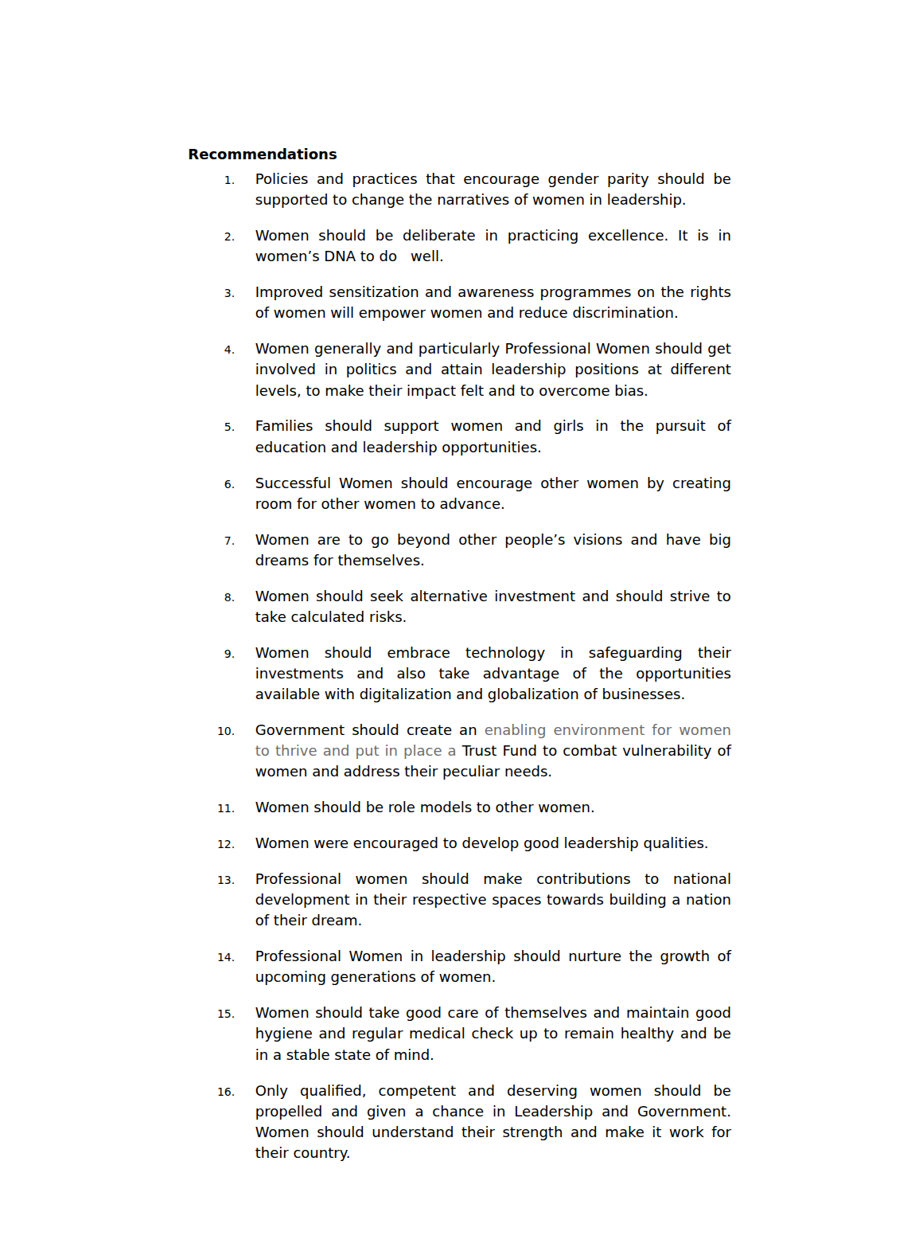Recommendations
Policies and practices that encourage gender parity should be supported to change the narratives of women in leadership.
Women should be deliberate in practicing excellence. It is in women’s DNA to do well.
Improved sensitization and awareness programmes on the rights of women will empower women and reduce discrimination.
Women generally and particularly Professional Women should get involved in politics and attain leadership positions at different levels, to make their impact felt and to overcome bias.
Families should support women and girls in the pursuit of education and leadership opportunities.
Successful Women should encourage other women by creating room for other women to advance.
Women are to go beyond other people’s visions and have big dreams for themselves.
Women should seek alternative investment and should strive to take calculated risks.
Women should embrace technology in safeguarding their investments and also take advantage of the opportunities available with digitalization and globalization of businesses.
Government should create an enabling environment for women to thrive and put in place a Trust Fund to combat vulnerability of women and address their peculiar needs.
Women should be role models to other women.
Women were encouraged to develop good leadership qualities.
Professional women should make contributions to national development in their respective spaces towards building a nation of their dream.
Professional Women in leadership should nurture the growth of upcoming generations of women.
Women should take good care of themselves and maintain good hygiene and regular medical check up to remain healthy and be in a stable state of mind.
Only qualified, competent and deserving women should be propelled and given a chance in Leadership and Government. Women should understand their strength and make it work for their country.